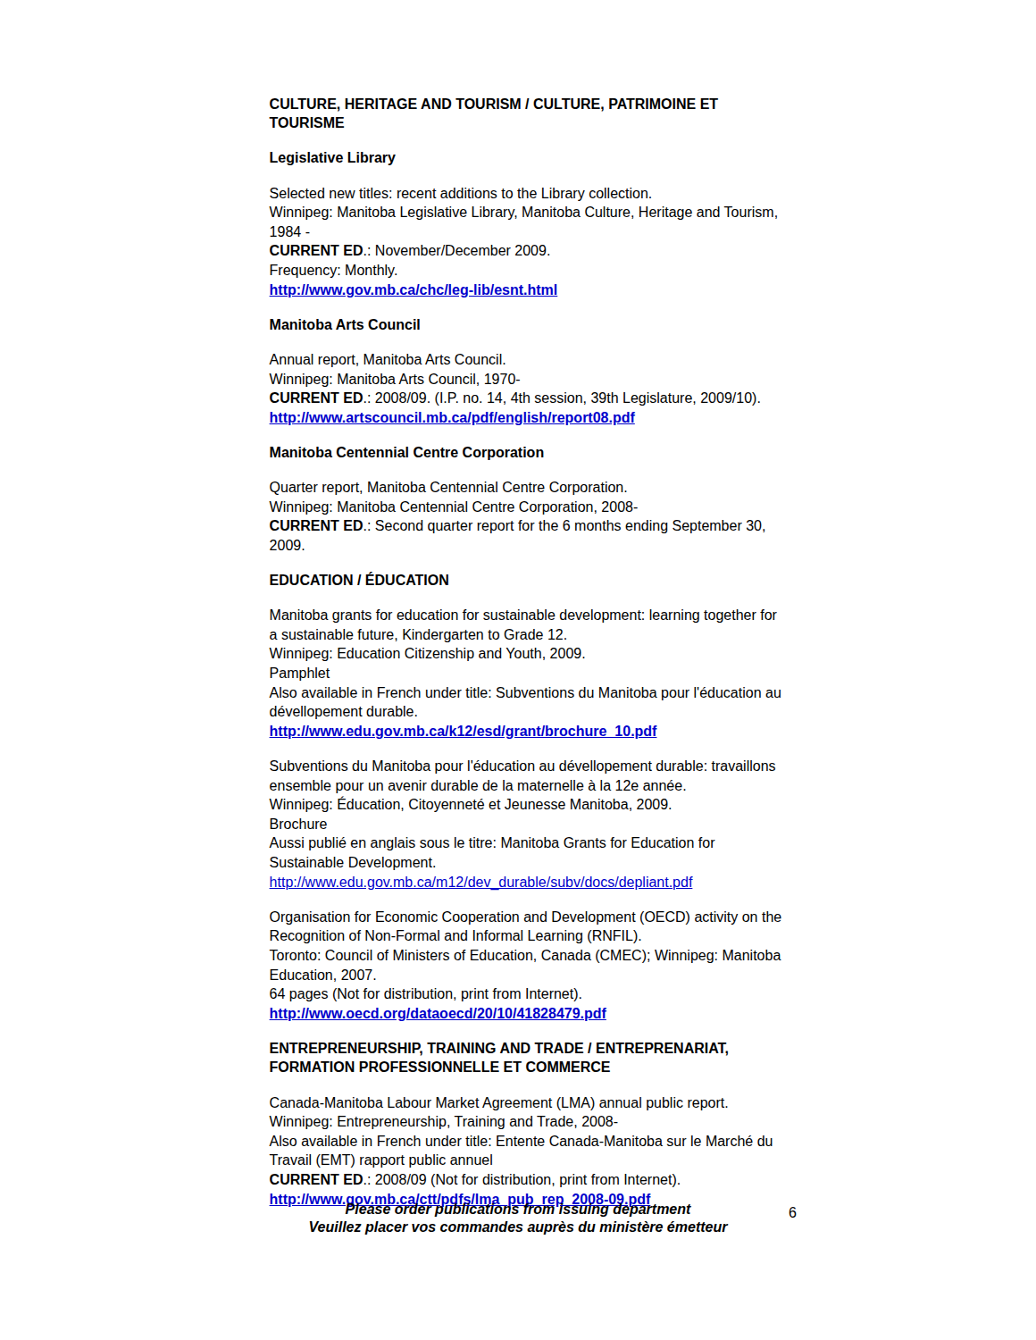CULTURE, HERITAGE AND TOURISM / CULTURE, PATRIMOINE ET TOURISME
Legislative Library
Selected new titles: recent additions to the Library collection.
Winnipeg: Manitoba Legislative Library, Manitoba Culture, Heritage and Tourism, 1984 -
CURRENT ED.: November/December 2009.
Frequency: Monthly.
http://www.gov.mb.ca/chc/leg-lib/esnt.html
Manitoba Arts Council
Annual report, Manitoba Arts Council.
Winnipeg: Manitoba Arts Council, 1970-
CURRENT ED.: 2008/09. (I.P. no. 14, 4th session, 39th Legislature, 2009/10).
http://www.artscouncil.mb.ca/pdf/english/report08.pdf
Manitoba Centennial Centre Corporation
Quarter report, Manitoba Centennial Centre Corporation.
Winnipeg: Manitoba Centennial Centre Corporation, 2008-
CURRENT ED.: Second quarter report for the 6 months ending September 30, 2009.
EDUCATION / ÉDUCATION
Manitoba grants for education for sustainable development: learning together for a sustainable future, Kindergarten to Grade 12.
Winnipeg: Education Citizenship and Youth, 2009.
Pamphlet
Also available in French under title: Subventions du Manitoba pour l'éducation au dévellopement durable.
http://www.edu.gov.mb.ca/k12/esd/grant/brochure_10.pdf
Subventions du Manitoba pour l'éducation au dévellopement durable: travaillons ensemble pour un avenir durable de la maternelle à la 12e année.
Winnipeg: Éducation, Citoyenneté et Jeunesse Manitoba, 2009.
Brochure
Aussi publié en anglais sous le titre: Manitoba Grants for Education for Sustainable Development.
http://www.edu.gov.mb.ca/m12/dev_durable/subv/docs/depliant.pdf
Organisation for Economic Cooperation and Development (OECD) activity on the Recognition of Non-Formal and Informal Learning (RNFIL).
Toronto: Council of Ministers of Education, Canada (CMEC); Winnipeg: Manitoba Education, 2007.
64 pages (Not for distribution, print from Internet).
http://www.oecd.org/dataoecd/20/10/41828479.pdf
ENTREPRENEURSHIP, TRAINING AND TRADE / ENTREPRENARIAT, FORMATION PROFESSIONNELLE ET COMMERCE
Canada-Manitoba Labour Market Agreement (LMA) annual public report.
Winnipeg: Entrepreneurship, Training and Trade, 2008-
Also available in French under title: Entente Canada-Manitoba sur le Marché du Travail (EMT) rapport public annuel
CURRENT ED.: 2008/09 (Not for distribution, print from Internet).
http://www.gov.mb.ca/ctt/pdfs/lma_pub_rep_2008-09.pdf
Please order publications from issuing department
Veuillez placer vos commandes auprès du ministère émetteur
6